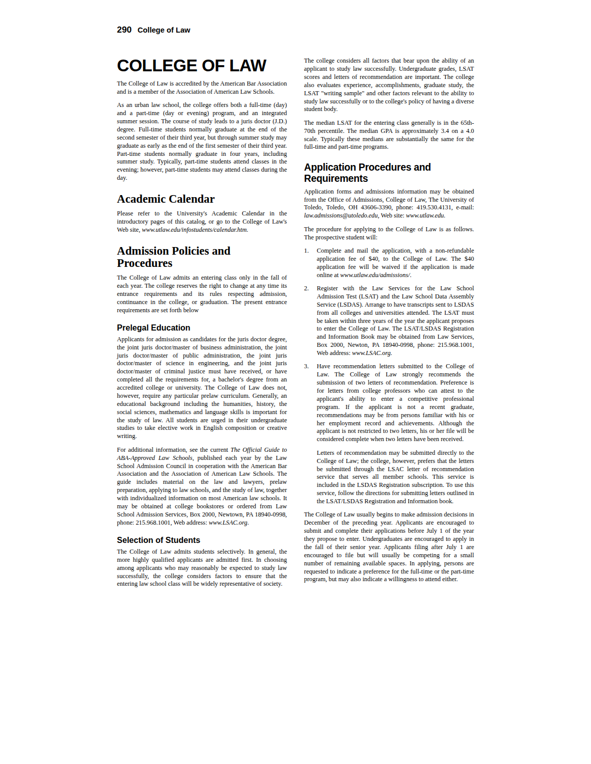290 College of Law
COLLEGE OF LAW
The College of Law is accredited by the American Bar Association and is a member of the Association of American Law Schools.
As an urban law school, the college offers both a full-time (day) and a part-time (day or evening) program, and an integrated summer session. The course of study leads to a juris doctor (J.D.) degree. Full-time students normally graduate at the end of the second semester of their third year, but through summer study may graduate as early as the end of the first semester of their third year. Part-time students normally graduate in four years, including summer study. Typically, part-time students attend classes in the evening; however, part-time students may attend classes during the day.
Academic Calendar
Please refer to the University's Academic Calendar in the introductory pages of this catalog, or go to the College of Law's Web site, www.utlaw.edu/infostudents/calendar.htm.
Admission Policies and Procedures
The College of Law admits an entering class only in the fall of each year. The college reserves the right to change at any time its entrance requirements and its rules respecting admission, continuance in the college, or graduation. The present entrance requirements are set forth below
Prelegal Education
Applicants for admission as candidates for the juris doctor degree, the joint juris doctor/master of business administration, the joint juris doctor/master of public administration, the joint juris doctor/master of science in engineering, and the joint juris doctor/master of criminal justice must have received, or have completed all the requirements for, a bachelor's degree from an accredited college or university. The College of Law does not, however, require any particular prelaw curriculum. Generally, an educational background including the humanities, history, the social sciences, mathematics and language skills is important for the study of law. All students are urged in their undergraduate studies to take elective work in English composition or creative writing.
For additional information, see the current The Official Guide to ABA-Approved Law Schools, published each year by the Law School Admission Council in cooperation with the American Bar Association and the Association of American Law Schools. The guide includes material on the law and lawyers, prelaw preparation, applying to law schools, and the study of law, together with individualized information on most American law schools. It may be obtained at college bookstores or ordered from Law School Admission Services, Box 2000, Newtown, PA 18940-0998, phone: 215.968.1001, Web address: www.LSAC.org.
Selection of Students
The College of Law admits students selectively. In general, the more highly qualified applicants are admitted first. In choosing among applicants who may reasonably be expected to study law successfully, the college considers factors to ensure that the entering law school class will be widely representative of society.
The college considers all factors that bear upon the ability of an applicant to study law successfully. Undergraduate grades, LSAT scores and letters of recommendation are important. The college also evaluates experience, accomplishments, graduate study, the LSAT "writing sample" and other factors relevant to the ability to study law successfully or to the college's policy of having a diverse student body.
The median LSAT for the entering class generally is in the 65th-70th percentile. The median GPA is approximately 3.4 on a 4.0 scale. Typically these medians are substantially the same for the full-time and part-time programs.
Application Procedures and Requirements
Application forms and admissions information may be obtained from the Office of Admissions, College of Law, The University of Toledo, Toledo, OH 43606-3390, phone: 419.530.4131, e-mail: law.admissions@utoledo.edu, Web site: www.utlaw.edu.
The procedure for applying to the College of Law is as follows. The prospective student will:
Complete and mail the application, with a non-refundable application fee of $40, to the College of Law. The $40 application fee will be waived if the application is made online at www.utlaw.edu/admissions/.
Register with the Law Services for the Law School Admission Test (LSAT) and the Law School Data Assembly Service (LSDAS). Arrange to have transcripts sent to LSDAS from all colleges and universities attended. The LSAT must be taken within three years of the year the applicant proposes to enter the College of Law. The LSAT/LSDAS Registration and Information Book may be obtained from Law Services, Box 2000, Newton, PA 18940-0998, phone: 215.968.1001, Web address: www.LSAC.org.
Have recommendation letters submitted to the College of Law. The College of Law strongly recommends the submission of two letters of recommendation. Preference is for letters from college professors who can attest to the applicant's ability to enter a competitive professional program. If the applicant is not a recent graduate, recommendations may be from persons familiar with his or her employment record and achievements. Although the applicant is not restricted to two letters, his or her file will be considered complete when two letters have been received.
Letters of recommendation may be submitted directly to the College of Law; the college, however, prefers that the letters be submitted through the LSAC letter of recommendation service that serves all member schools. This service is included in the LSDAS Registration subscription. To use this service, follow the directions for submitting letters outlined in the LSAT/LSDAS Registration and Information book.
The College of Law usually begins to make admission decisions in December of the preceding year. Applicants are encouraged to submit and complete their applications before July 1 of the year they propose to enter. Undergraduates are encouraged to apply in the fall of their senior year. Applicants filing after July 1 are encouraged to file but will usually be competing for a small number of remaining available spaces. In applying, persons are requested to indicate a preference for the full-time or the part-time program, but may also indicate a willingness to attend either.